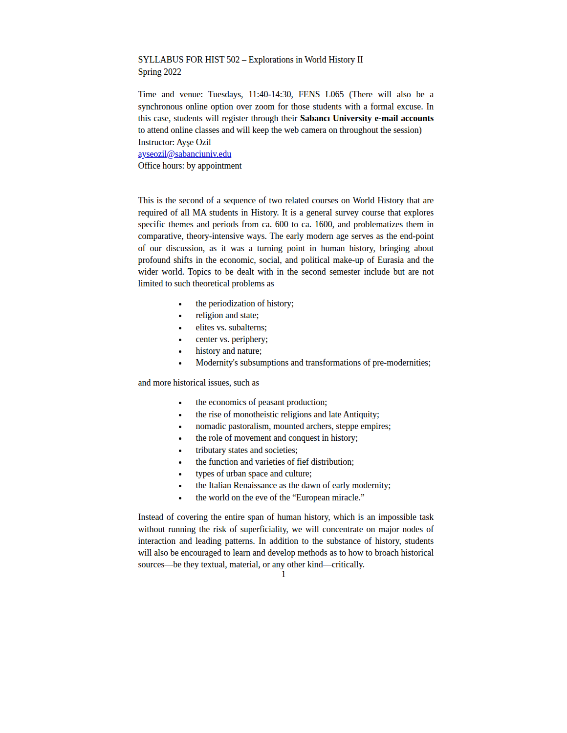SYLLABUS FOR HIST 502 – Explorations in World History II
Spring 2022
Time and venue: Tuesdays, 11:40-14:30, FENS L065 (There will also be a synchronous online option over zoom for those students with a formal excuse. In this case, students will register through their Sabancı University e-mail accounts to attend online classes and will keep the web camera on throughout the session)
Instructor: Ayşe Ozil
ayseozil@sabanciuniv.edu
Office hours: by appointment
This is the second of a sequence of two related courses on World History that are required of all MA students in History. It is a general survey course that explores specific themes and periods from ca. 600 to ca. 1600, and problematizes them in comparative, theory-intensive ways. The early modern age serves as the end-point of our discussion, as it was a turning point in human history, bringing about profound shifts in the economic, social, and political make-up of Eurasia and the wider world. Topics to be dealt with in the second semester include but are not limited to such theoretical problems as
the periodization of history;
religion and state;
elites vs. subalterns;
center vs. periphery;
history and nature;
Modernity's subsumptions and transformations of pre-modernities;
and more historical issues, such as
the economics of peasant production;
the rise of monotheistic religions and late Antiquity;
nomadic pastoralism, mounted archers, steppe empires;
the role of movement and conquest in history;
tributary states and societies;
the function and varieties of fief distribution;
types of urban space and culture;
the Italian Renaissance as the dawn of early modernity;
the world on the eve of the “European miracle.”
Instead of covering the entire span of human history, which is an impossible task without running the risk of superficiality, we will concentrate on major nodes of interaction and leading patterns. In addition to the substance of history, students will also be encouraged to learn and develop methods as to how to broach historical sources—be they textual, material, or any other kind—critically.
1